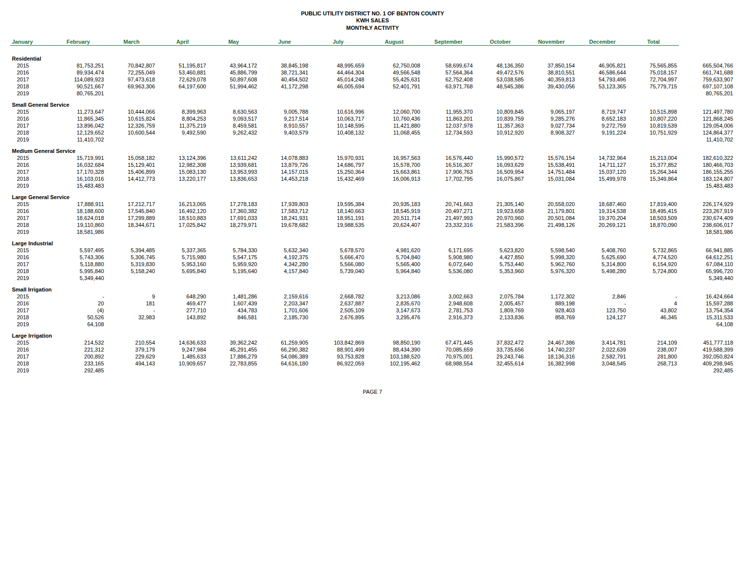PUBLIC UTILITY DISTRICT NO. 1 OF BENTON COUNTY
KWH SALES
MONTHLY ACTIVITY
| January | February | March | April | May | June | July | August | September | October | November | December | Total |
| --- | --- | --- | --- | --- | --- | --- | --- | --- | --- | --- | --- | --- |
| Residential |
| 2015 | 81,753,251 | 70,842,807 | 51,195,817 | 43,964,172 | 38,845,198 | 48,995,659 | 62,750,008 | 58,699,674 | 48,136,350 | 37,850,154 | 46,905,821 | 75,565,855 | 665,504,766 |
| 2016 | 89,934,474 | 72,255,049 | 53,460,881 | 45,886,799 | 38,721,341 | 44,464,304 | 49,566,548 | 57,564,364 | 49,472,576 | 38,810,551 | 46,586,644 | 75,018,157 | 661,741,688 |
| 2017 | 114,089,923 | 97,473,618 | 72,629,078 | 50,897,608 | 40,454,502 | 45,014,248 | 55,425,631 | 62,752,408 | 53,038,585 | 40,359,813 | 54,793,496 | 72,704,997 | 759,633,907 |
| 2018 | 90,521,667 | 69,963,306 | 64,197,600 | 51,994,462 | 41,172,298 | 46,005,694 | 52,401,791 | 63,971,768 | 48,545,386 | 39,430,056 | 53,123,365 | 75,779,715 | 697,107,108 |
| 2019 | 80,765,201 | | | | | | | | | | | | 80,765,201 |
| Small General Service |
| 2015 | 11,273,647 | 10,444,066 | 8,399,963 | 8,630,563 | 9,005,788 | 10,616,996 | 12,060,700 | 11,955,370 | 10,809,845 | 9,065,197 | 8,719,747 | 10,515,898 | 121,497,780 |
| 2016 | 11,865,345 | 10,615,824 | 8,804,253 | 9,093,517 | 9,217,514 | 10,063,717 | 10,760,436 | 11,863,201 | 10,839,759 | 9,285,276 | 8,652,183 | 10,807,220 | 121,868,245 |
| 2017 | 13,896,042 | 12,326,759 | 11,375,219 | 8,459,581 | 8,910,557 | 10,148,595 | 11,421,880 | 12,037,978 | 11,357,363 | 9,027,734 | 9,272,759 | 10,819,539 | 129,054,006 |
| 2018 | 12,129,652 | 10,600,544 | 9,492,590 | 9,262,432 | 9,403,579 | 10,408,132 | 11,068,455 | 12,734,593 | 10,912,920 | 8,908,327 | 9,191,224 | 10,751,929 | 124,864,377 |
| 2019 | 11,410,702 | | | | | | | | | | | | 11,410,702 |
| Medium General Service |
| 2015 | 15,719,991 | 15,058,182 | 13,124,396 | 13,611,242 | 14,078,883 | 15,970,931 | 16,957,563 | 16,576,440 | 15,990,572 | 15,576,154 | 14,732,964 | 15,213,004 | 182,610,322 |
| 2016 | 16,032,684 | 15,129,401 | 12,982,308 | 13,939,681 | 13,879,726 | 14,686,797 | 15,578,700 | 16,516,307 | 16,093,629 | 15,538,491 | 14,711,127 | 15,377,852 | 180,466,703 |
| 2017 | 17,170,328 | 15,406,899 | 15,083,130 | 13,953,993 | 14,157,015 | 15,250,364 | 15,663,861 | 17,906,763 | 16,509,954 | 14,751,484 | 15,037,120 | 15,264,344 | 186,155,255 |
| 2018 | 16,103,016 | 14,412,773 | 13,220,177 | 13,836,653 | 14,453,218 | 15,432,469 | 16,006,913 | 17,702,795 | 16,075,867 | 15,031,084 | 15,499,978 | 15,349,864 | 183,124,807 |
| 2019 | 15,483,483 | | | | | | | | | | | | 15,483,483 |
| Large General Service |
| 2015 | 17,888,911 | 17,212,717 | 16,213,065 | 17,278,183 | 17,939,803 | 19,595,384 | 20,935,183 | 20,741,663 | 21,305,140 | 20,558,020 | 18,687,460 | 17,819,400 | 226,174,929 |
| 2016 | 18,188,600 | 17,545,840 | 16,492,120 | 17,360,382 | 17,583,712 | 18,140,663 | 18,545,919 | 20,497,271 | 19,923,658 | 21,179,801 | 19,314,538 | 18,495,415 | 223,267,919 |
| 2017 | 18,624,018 | 17,299,889 | 18,510,883 | 17,691,033 | 18,241,931 | 18,951,191 | 20,511,714 | 21,497,993 | 20,970,960 | 20,501,084 | 19,370,204 | 18,503,509 | 230,674,409 |
| 2018 | 19,110,860 | 18,344,671 | 17,025,842 | 18,279,971 | 19,678,682 | 19,988,535 | 20,624,407 | 23,332,316 | 21,583,396 | 21,498,126 | 20,269,121 | 18,870,090 | 238,606,017 |
| 2019 | 18,581,986 | | | | | | | | | | | | 18,581,986 |
| Large Industrial |
| 2015 | 5,597,495 | 5,394,485 | 5,337,365 | 5,784,330 | 5,632,340 | 5,678,570 | 4,981,620 | 6,171,695 | 5,623,820 | 5,598,540 | 5,408,760 | 5,732,865 | 66,941,885 |
| 2016 | 5,743,306 | 5,306,745 | 5,715,980 | 5,547,175 | 4,192,375 | 5,666,470 | 5,704,840 | 5,908,980 | 4,427,850 | 5,998,320 | 5,625,690 | 4,774,520 | 64,612,251 |
| 2017 | 5,118,880 | 5,319,830 | 5,953,160 | 5,959,920 | 4,342,280 | 5,566,080 | 5,565,400 | 6,072,640 | 5,753,440 | 5,962,760 | 5,314,800 | 6,154,920 | 67,084,110 |
| 2018 | 5,995,840 | 5,158,240 | 5,695,840 | 5,195,640 | 4,157,840 | 5,739,040 | 5,964,840 | 5,536,080 | 5,353,960 | 5,976,320 | 5,498,280 | 5,724,800 | 65,996,720 |
| 2019 | 5,349,440 | | | | | | | | | | | | 5,349,440 |
| Small Irrigation |
| 2015 | - | 9 | 648,290 | 1,481,286 | 2,159,616 | 2,668,782 | 3,213,086 | 3,002,663 | 2,075,784 | 1,172,302 | 2,846 | - | 16,424,664 |
| 2016 | 20 | 181 | 469,477 | 1,607,439 | 2,203,347 | 2,637,887 | 2,835,670 | 2,948,608 | 2,005,457 | 889,198 | - | 4 | 15,597,288 |
| 2017 | (4) | - | 277,710 | 434,783 | 1,701,606 | 2,505,109 | 3,147,673 | 2,781,753 | 1,809,769 | 928,403 | 123,750 | 43,802 | 13,754,354 |
| 2018 | 50,526 | 32,983 | 143,892 | 846,581 | 2,185,730 | 2,676,895 | 3,295,476 | 2,916,373 | 2,133,836 | 858,769 | 124,127 | 46,345 | 15,311,533 |
| 2019 | 64,108 | | | | | | | | | | | | 64,108 |
| Large Irrigation |
| 2015 | 214,532 | 210,554 | 14,636,633 | 39,362,242 | 61,259,905 | 103,842,869 | 98,850,190 | 67,471,445 | 37,832,472 | 24,467,386 | 3,414,781 | 214,109 | 451,777,118 |
| 2016 | 221,312 | 379,179 | 9,247,984 | 45,291,455 | 66,290,382 | 88,901,499 | 88,434,390 | 70,085,659 | 33,735,656 | 14,740,237 | 2,022,639 | 238,007 | 419,588,399 |
| 2017 | 200,892 | 229,629 | 1,485,633 | 17,886,279 | 54,086,389 | 93,753,828 | 103,188,520 | 70,975,001 | 29,243,746 | 18,136,316 | 2,582,791 | 281,800 | 392,050,824 |
| 2018 | 233,165 | 494,143 | 10,909,657 | 22,783,855 | 64,616,180 | 86,922,059 | 102,195,462 | 68,988,554 | 32,455,614 | 16,382,998 | 3,048,545 | 268,713 | 409,298,945 |
| 2019 | 292,485 | | | | | | | | | | | | 292,485 |
PAGE 7